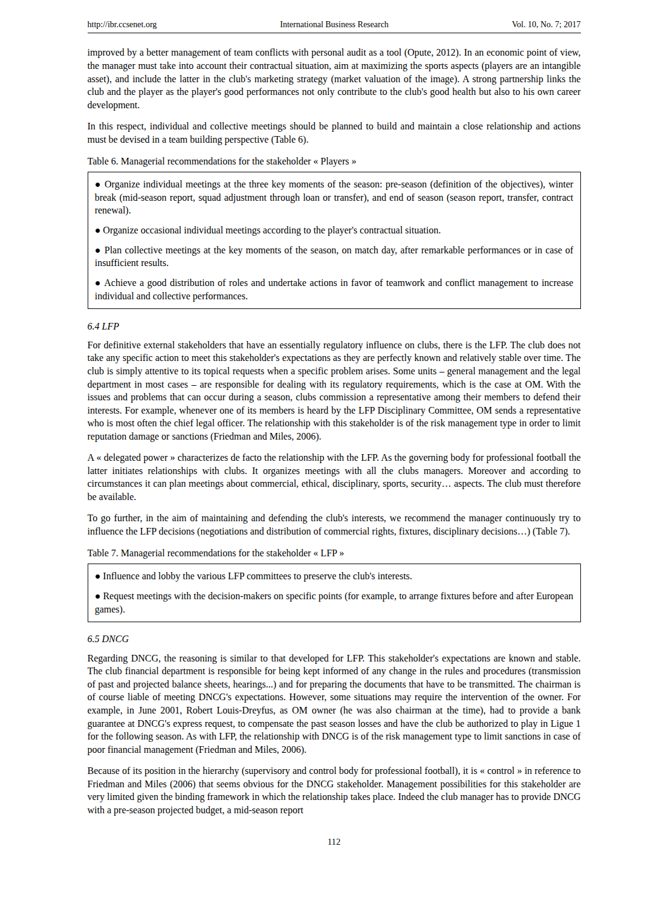http://ibr.ccsenet.org International Business Research Vol. 10, No. 7; 2017
improved by a better management of team conflicts with personal audit as a tool (Opute, 2012). In an economic point of view, the manager must take into account their contractual situation, aim at maximizing the sports aspects (players are an intangible asset), and include the latter in the club's marketing strategy (market valuation of the image). A strong partnership links the club and the player as the player's good performances not only contribute to the club's good health but also to his own career development.
In this respect, individual and collective meetings should be planned to build and maintain a close relationship and actions must be devised in a team building perspective (Table 6).
Table 6. Managerial recommendations for the stakeholder « Players »
● Organize individual meetings at the three key moments of the season: pre-season (definition of the objectives), winter break (mid-season report, squad adjustment through loan or transfer), and end of season (season report, transfer, contract renewal).
● Organize occasional individual meetings according to the player's contractual situation.
● Plan collective meetings at the key moments of the season, on match day, after remarkable performances or in case of insufficient results.
● Achieve a good distribution of roles and undertake actions in favor of teamwork and conflict management to increase individual and collective performances.
6.4 LFP
For definitive external stakeholders that have an essentially regulatory influence on clubs, there is the LFP. The club does not take any specific action to meet this stakeholder's expectations as they are perfectly known and relatively stable over time. The club is simply attentive to its topical requests when a specific problem arises. Some units – general management and the legal department in most cases – are responsible for dealing with its regulatory requirements, which is the case at OM. With the issues and problems that can occur during a season, clubs commission a representative among their members to defend their interests. For example, whenever one of its members is heard by the LFP Disciplinary Committee, OM sends a representative who is most often the chief legal officer. The relationship with this stakeholder is of the risk management type in order to limit reputation damage or sanctions (Friedman and Miles, 2006).
A « delegated power » characterizes de facto the relationship with the LFP. As the governing body for professional football the latter initiates relationships with clubs. It organizes meetings with all the clubs managers. Moreover and according to circumstances it can plan meetings about commercial, ethical, disciplinary, sports, security… aspects. The club must therefore be available.
To go further, in the aim of maintaining and defending the club's interests, we recommend the manager continuously try to influence the LFP decisions (negotiations and distribution of commercial rights, fixtures, disciplinary decisions…) (Table 7).
Table 7. Managerial recommendations for the stakeholder « LFP »
● Influence and lobby the various LFP committees to preserve the club's interests.
● Request meetings with the decision-makers on specific points (for example, to arrange fixtures before and after European games).
6.5 DNCG
Regarding DNCG, the reasoning is similar to that developed for LFP. This stakeholder's expectations are known and stable. The club financial department is responsible for being kept informed of any change in the rules and procedures (transmission of past and projected balance sheets, hearings...) and for preparing the documents that have to be transmitted. The chairman is of course liable of meeting DNCG's expectations. However, some situations may require the intervention of the owner. For example, in June 2001, Robert Louis-Dreyfus, as OM owner (he was also chairman at the time), had to provide a bank guarantee at DNCG's express request, to compensate the past season losses and have the club be authorized to play in Ligue 1 for the following season. As with LFP, the relationship with DNCG is of the risk management type to limit sanctions in case of poor financial management (Friedman and Miles, 2006).
Because of its position in the hierarchy (supervisory and control body for professional football), it is « control » in reference to Friedman and Miles (2006) that seems obvious for the DNCG stakeholder. Management possibilities for this stakeholder are very limited given the binding framework in which the relationship takes place. Indeed the club manager has to provide DNCG with a pre-season projected budget, a mid-season report
112